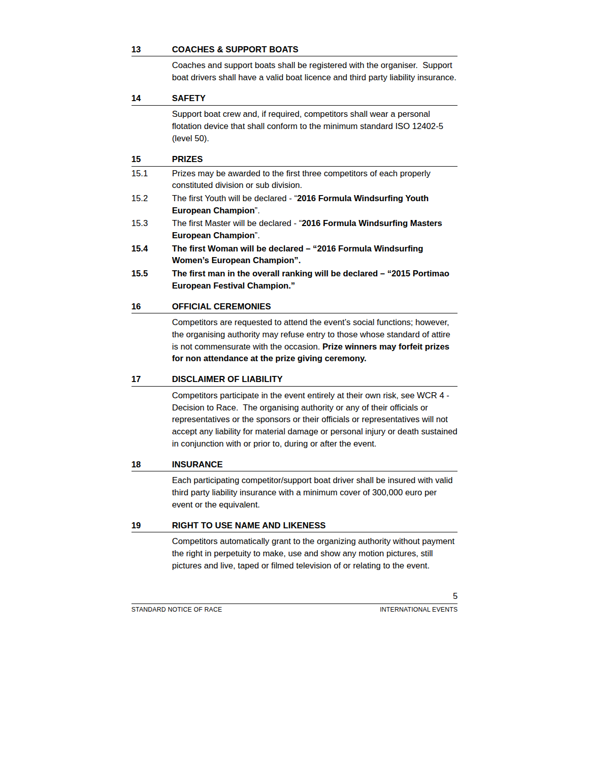13
COACHES & SUPPORT BOATS
Coaches and support boats shall be registered with the organiser. Support boat drivers shall have a valid boat licence and third party liability insurance.
14
SAFETY
Support boat crew and, if required, competitors shall wear a personal flotation device that shall conform to the minimum standard ISO 12402-5 (level 50).
15
PRIZES
15.1
Prizes may be awarded to the first three competitors of each properly constituted division or sub division.
15.2
The first Youth will be declared - “2016 Formula Windsurfing Youth European Champion”.
15.3
The first Master will be declared - “2016 Formula Windsurfing Masters European Champion”.
15.4
The first Woman will be declared – “2016 Formula Windsurfing Women’s European Champion”.
15.5
The first man in the overall ranking will be declared – “2015 Portimao European Festival Champion.”
16
OFFICIAL CEREMONIES
Competitors are requested to attend the event’s social functions; however, the organising authority may refuse entry to those whose standard of attire is not commensurate with the occasion. Prize winners may forfeit prizes for non attendance at the prize giving ceremony.
17
DISCLAIMER OF LIABILITY
Competitors participate in the event entirely at their own risk, see WCR 4 - Decision to Race. The organising authority or any of their officials or representatives or the sponsors or their officials or representatives will not accept any liability for material damage or personal injury or death sustained in conjunction with or prior to, during or after the event.
18
INSURANCE
Each participating competitor/support boat driver shall be insured with valid third party liability insurance with a minimum cover of 300,000 euro per event or the equivalent.
19
RIGHT TO USE NAME AND LIKENESS
Competitors automatically grant to the organizing authority without payment the right in perpetuity to make, use and show any motion pictures, still pictures and live, taped or filmed television of or relating to the event.
5
STANDARD NOTICE OF RACE
INTERNATIONAL EVENTS